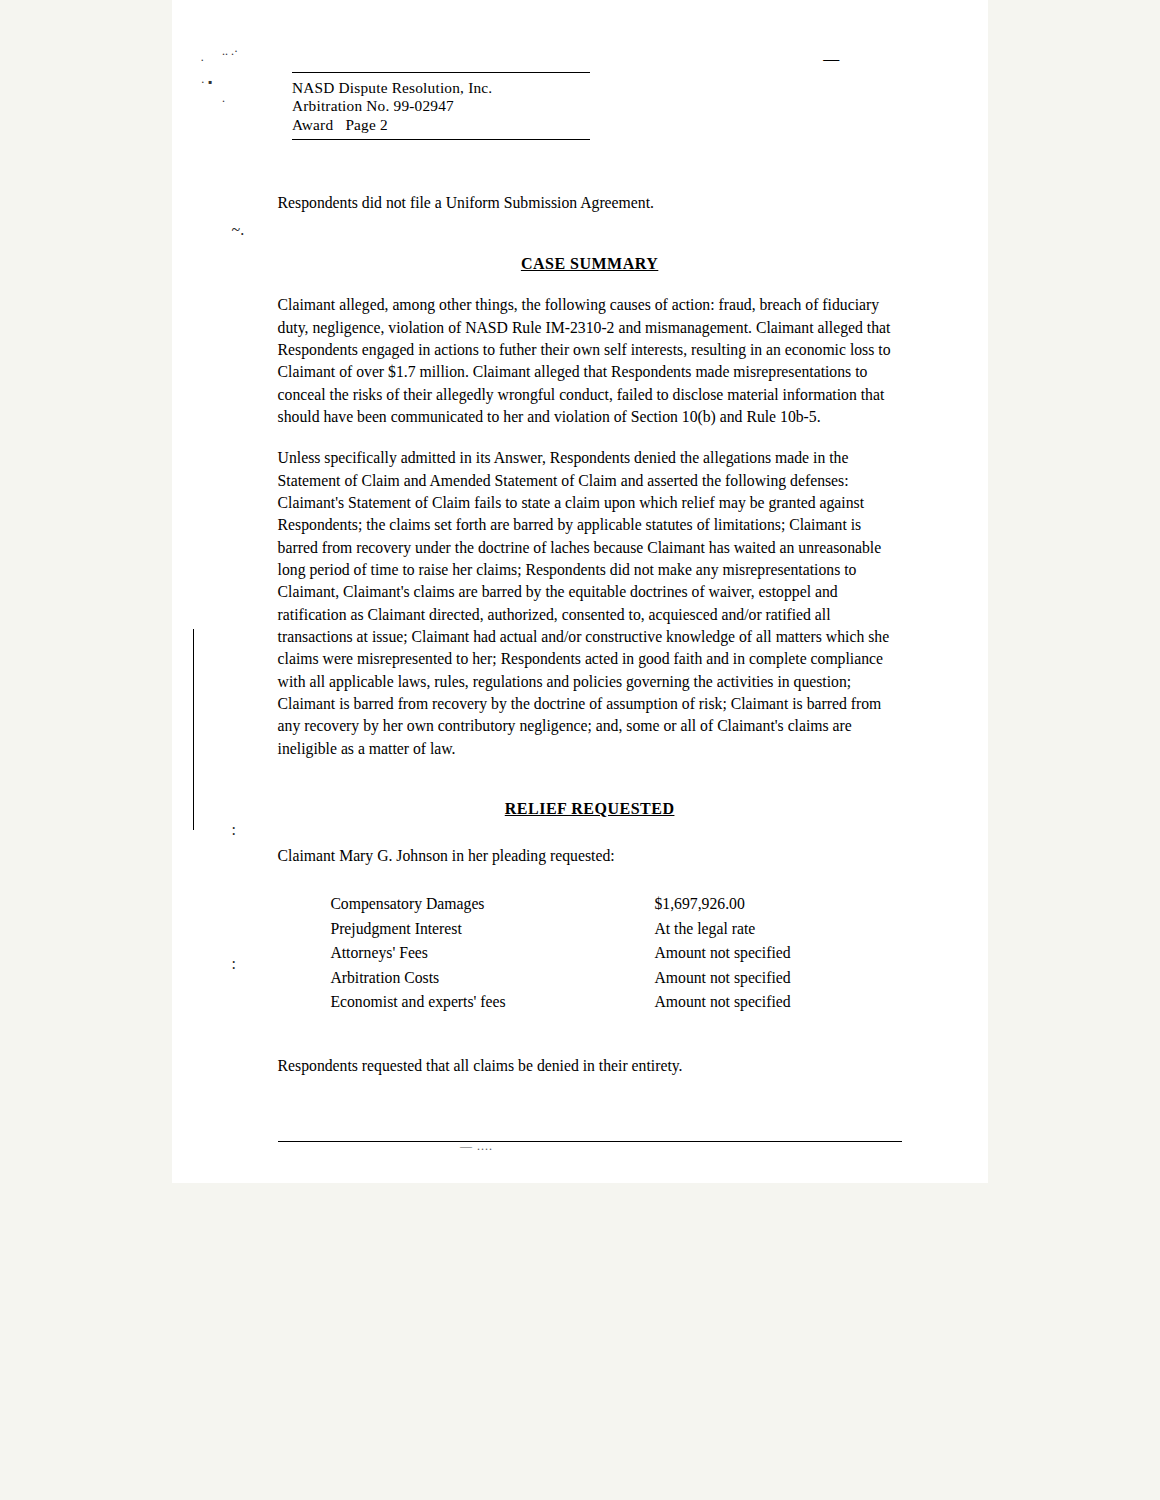.
.. .·
· ▪
.
—
NASD Dispute Resolution, Inc.
Arbitration No. 99-02947
Award Page 2
~.
:
:
Respondents did not file a Uniform Submission Agreement.
CASE SUMMARY
Claimant alleged, among other things, the following causes of action: fraud, breach of fiduciary duty, negligence, violation of NASD Rule IM-2310-2 and mismanagement. Claimant alleged that Respondents engaged in actions to futher their own self interests, resulting in an economic loss to Claimant of over $1.7 million. Claimant alleged that Respondents made misrepresentations to conceal the risks of their allegedly wrongful conduct, failed to disclose material information that should have been communicated to her and violation of Section 10(b) and Rule 10b-5.
Unless specifically admitted in its Answer, Respondents denied the allegations made in the Statement of Claim and Amended Statement of Claim and asserted the following defenses: Claimant's Statement of Claim fails to state a claim upon which relief may be granted against Respondents; the claims set forth are barred by applicable statutes of limitations; Claimant is barred from recovery under the doctrine of laches because Claimant has waited an unreasonable long period of time to raise her claims; Respondents did not make any misrepresentations to Claimant, Claimant's claims are barred by the equitable doctrines of waiver, estoppel and ratification as Claimant directed, authorized, consented to, acquiesced and/or ratified all transactions at issue; Claimant had actual and/or constructive knowledge of all matters which she claims were misrepresented to her; Respondents acted in good faith and in complete compliance with all applicable laws, rules, regulations and policies governing the activities in question; Claimant is barred from recovery by the doctrine of assumption of risk; Claimant is barred from any recovery by her own contributory negligence; and, some or all of Claimant's claims are ineligible as a matter of law.
RELIEF REQUESTED
Claimant Mary G. Johnson in her pleading requested:
| Compensatory Damages | $1,697,926.00 |
| Prejudgment Interest | At the legal rate |
| Attorneys' Fees | Amount not specified |
| Arbitration Costs | Amount not specified |
| Economist and experts' fees | Amount not specified |
Respondents requested that all claims be denied in their entirety.
— ....